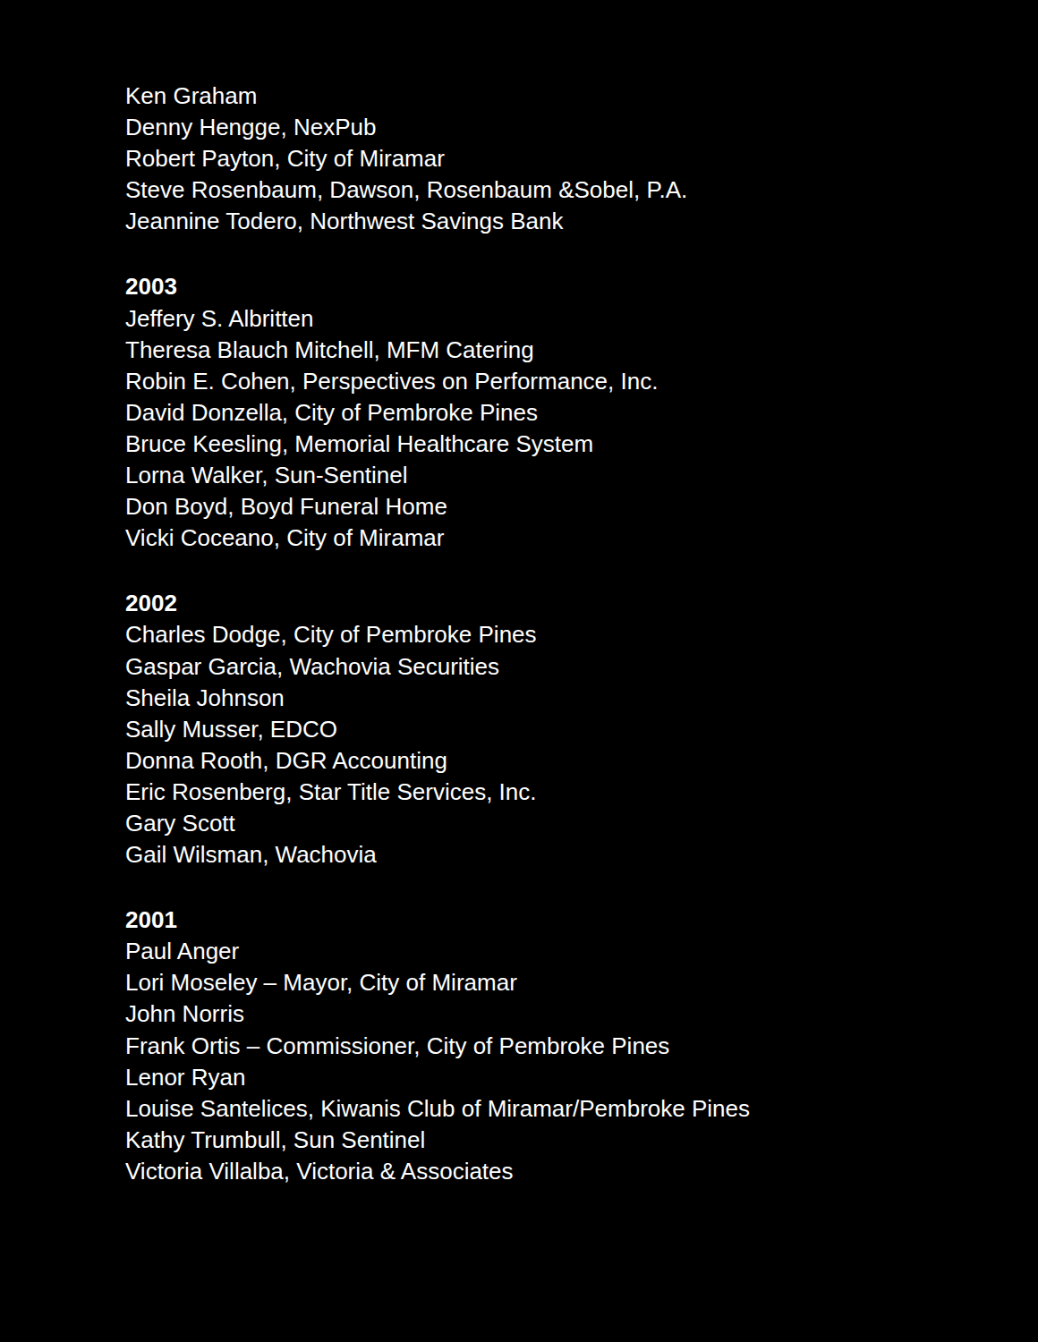Ken Graham
Denny Hengge, NexPub
Robert Payton, City of Miramar
Steve Rosenbaum, Dawson, Rosenbaum &Sobel, P.A.
Jeannine Todero, Northwest Savings Bank
2003
Jeffery S. Albritten
Theresa Blauch Mitchell, MFM Catering
Robin E. Cohen, Perspectives on Performance, Inc.
David Donzella, City of Pembroke Pines
Bruce Keesling, Memorial Healthcare System
Lorna Walker, Sun-Sentinel
Don Boyd, Boyd Funeral Home
Vicki Coceano, City of Miramar
2002
Charles Dodge, City of Pembroke Pines
Gaspar Garcia, Wachovia Securities
Sheila Johnson
Sally Musser, EDCO
Donna Rooth, DGR Accounting
Eric Rosenberg, Star Title Services, Inc.
Gary Scott
Gail Wilsman, Wachovia
2001
Paul Anger
Lori Moseley – Mayor, City of Miramar
John Norris
Frank Ortis – Commissioner, City of Pembroke Pines
Lenor Ryan
Louise Santelices, Kiwanis Club of Miramar/Pembroke Pines
Kathy Trumbull, Sun Sentinel
Victoria Villalba, Victoria & Associates